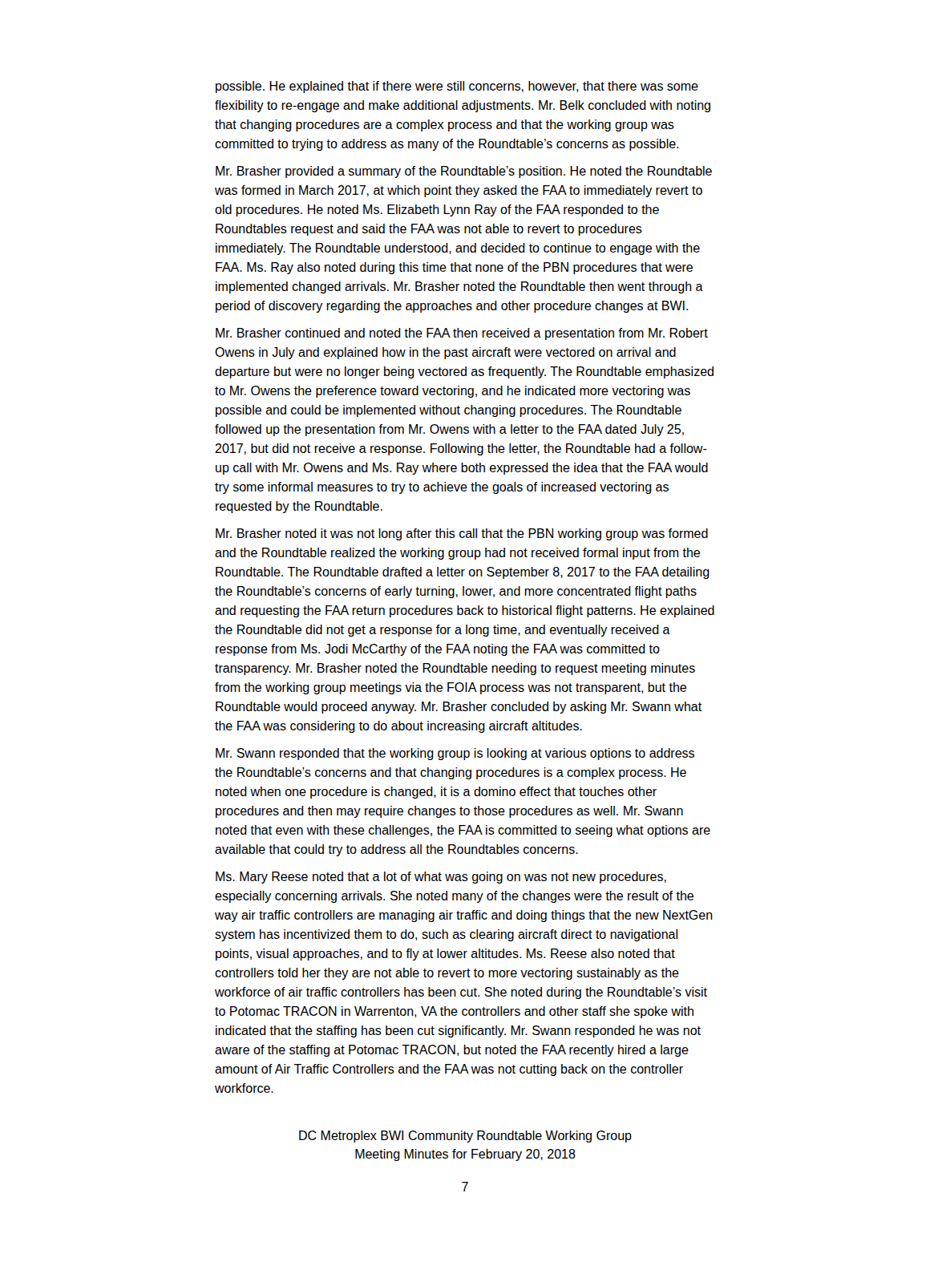possible. He explained that if there were still concerns, however, that there was some flexibility to re-engage and make additional adjustments. Mr. Belk concluded with noting that changing procedures are a complex process and that the working group was committed to trying to address as many of the Roundtable’s concerns as possible.
Mr. Brasher provided a summary of the Roundtable’s position. He noted the Roundtable was formed in March 2017, at which point they asked the FAA to immediately revert to old procedures. He noted Ms. Elizabeth Lynn Ray of the FAA responded to the Roundtables request and said the FAA was not able to revert to procedures immediately. The Roundtable understood, and decided to continue to engage with the FAA. Ms. Ray also noted during this time that none of the PBN procedures that were implemented changed arrivals. Mr. Brasher noted the Roundtable then went through a period of discovery regarding the approaches and other procedure changes at BWI.
Mr. Brasher continued and noted the FAA then received a presentation from Mr. Robert Owens in July and explained how in the past aircraft were vectored on arrival and departure but were no longer being vectored as frequently. The Roundtable emphasized to Mr. Owens the preference toward vectoring, and he indicated more vectoring was possible and could be implemented without changing procedures. The Roundtable followed up the presentation from Mr. Owens with a letter to the FAA dated July 25, 2017, but did not receive a response. Following the letter, the Roundtable had a follow-up call with Mr. Owens and Ms. Ray where both expressed the idea that the FAA would try some informal measures to try to achieve the goals of increased vectoring as requested by the Roundtable.
Mr. Brasher noted it was not long after this call that the PBN working group was formed and the Roundtable realized the working group had not received formal input from the Roundtable. The Roundtable drafted a letter on September 8, 2017 to the FAA detailing the Roundtable’s concerns of early turning, lower, and more concentrated flight paths and requesting the FAA return procedures back to historical flight patterns. He explained the Roundtable did not get a response for a long time, and eventually received a response from Ms. Jodi McCarthy of the FAA noting the FAA was committed to transparency. Mr. Brasher noted the Roundtable needing to request meeting minutes from the working group meetings via the FOIA process was not transparent, but the Roundtable would proceed anyway. Mr. Brasher concluded by asking Mr. Swann what the FAA was considering to do about increasing aircraft altitudes.
Mr. Swann responded that the working group is looking at various options to address the Roundtable’s concerns and that changing procedures is a complex process. He noted when one procedure is changed, it is a domino effect that touches other procedures and then may require changes to those procedures as well. Mr. Swann noted that even with these challenges, the FAA is committed to seeing what options are available that could try to address all the Roundtables concerns.
Ms. Mary Reese noted that a lot of what was going on was not new procedures, especially concerning arrivals. She noted many of the changes were the result of the way air traffic controllers are managing air traffic and doing things that the new NextGen system has incentivized them to do, such as clearing aircraft direct to navigational points, visual approaches, and to fly at lower altitudes. Ms. Reese also noted that controllers told her they are not able to revert to more vectoring sustainably as the workforce of air traffic controllers has been cut. She noted during the Roundtable’s visit to Potomac TRACON in Warrenton, VA the controllers and other staff she spoke with indicated that the staffing has been cut significantly. Mr. Swann responded he was not aware of the staffing at Potomac TRACON, but noted the FAA recently hired a large amount of Air Traffic Controllers and the FAA was not cutting back on the controller workforce.
DC Metroplex BWI Community Roundtable Working Group Meeting Minutes for February 20, 2018
7